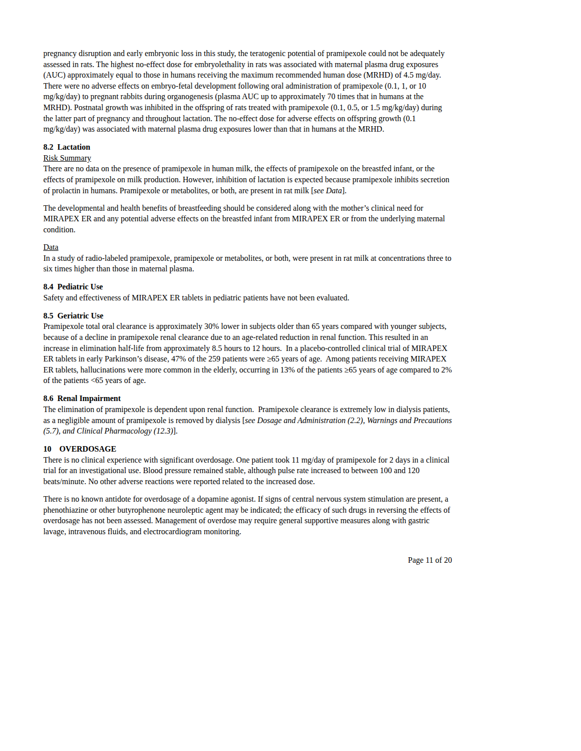pregnancy disruption and early embryonic loss in this study, the teratogenic potential of pramipexole could not be adequately assessed in rats. The highest no-effect dose for embryolethality in rats was associated with maternal plasma drug exposures (AUC) approximately equal to those in humans receiving the maximum recommended human dose (MRHD) of 4.5 mg/day. There were no adverse effects on embryo-fetal development following oral administration of pramipexole (0.1, 1, or 10 mg/kg/day) to pregnant rabbits during organogenesis (plasma AUC up to approximately 70 times that in humans at the MRHD). Postnatal growth was inhibited in the offspring of rats treated with pramipexole (0.1, 0.5, or 1.5 mg/kg/day) during the latter part of pregnancy and throughout lactation. The no-effect dose for adverse effects on offspring growth (0.1 mg/kg/day) was associated with maternal plasma drug exposures lower than that in humans at the MRHD.
8.2 Lactation
Risk Summary
There are no data on the presence of pramipexole in human milk, the effects of pramipexole on the breastfed infant, or the effects of pramipexole on milk production. However, inhibition of lactation is expected because pramipexole inhibits secretion of prolactin in humans. Pramipexole or metabolites, or both, are present in rat milk [see Data].
The developmental and health benefits of breastfeeding should be considered along with the mother’s clinical need for MIRAPEX ER and any potential adverse effects on the breastfed infant from MIRAPEX ER or from the underlying maternal condition.
Data
In a study of radio-labeled pramipexole, pramipexole or metabolites, or both, were present in rat milk at concentrations three to six times higher than those in maternal plasma.
8.4 Pediatric Use
Safety and effectiveness of MIRAPEX ER tablets in pediatric patients have not been evaluated.
8.5 Geriatric Use
Pramipexole total oral clearance is approximately 30% lower in subjects older than 65 years compared with younger subjects, because of a decline in pramipexole renal clearance due to an age-related reduction in renal function. This resulted in an increase in elimination half-life from approximately 8.5 hours to 12 hours. In a placebo-controlled clinical trial of MIRAPEX ER tablets in early Parkinson’s disease, 47% of the 259 patients were ≥65 years of age. Among patients receiving MIRAPEX ER tablets, hallucinations were more common in the elderly, occurring in 13% of the patients ≥65 years of age compared to 2% of the patients <65 years of age.
8.6 Renal Impairment
The elimination of pramipexole is dependent upon renal function. Pramipexole clearance is extremely low in dialysis patients, as a negligible amount of pramipexole is removed by dialysis [see Dosage and Administration (2.2), Warnings and Precautions (5.7), and Clinical Pharmacology (12.3)].
10 OVERDOSAGE
There is no clinical experience with significant overdosage. One patient took 11 mg/day of pramipexole for 2 days in a clinical trial for an investigational use. Blood pressure remained stable, although pulse rate increased to between 100 and 120 beats/minute. No other adverse reactions were reported related to the increased dose.
There is no known antidote for overdosage of a dopamine agonist. If signs of central nervous system stimulation are present, a phenothiazine or other butyrophenone neuroleptic agent may be indicated; the efficacy of such drugs in reversing the effects of overdosage has not been assessed. Management of overdose may require general supportive measures along with gastric lavage, intravenous fluids, and electrocardiogram monitoring.
Page 11 of 20